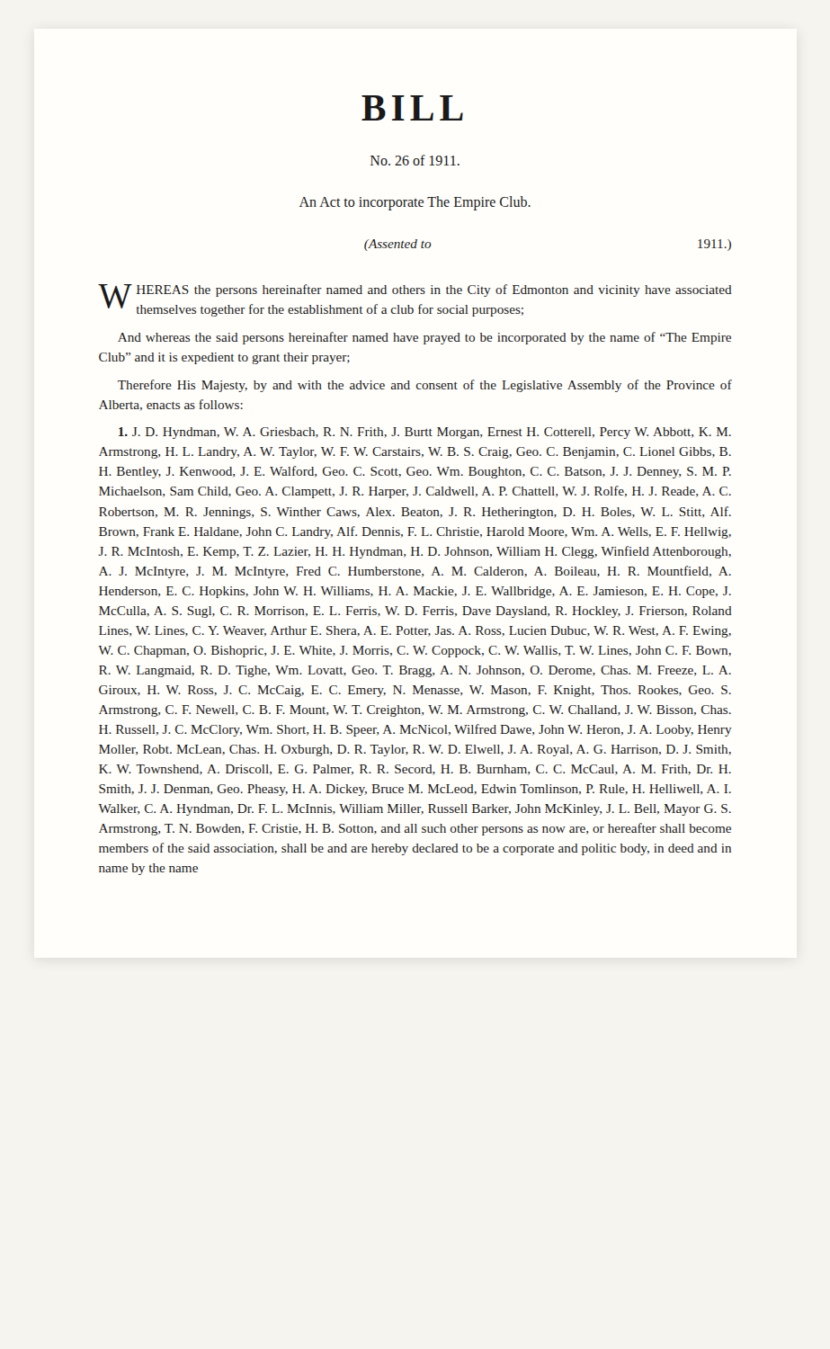BILL
No. 26 of 1911.
An Act to incorporate The Empire Club.
(Assented to 1911.)
WHEREAS the persons hereinafter named and others in the City of Edmonton and vicinity have associated themselves together for the establishment of a club for social purposes;
And whereas the said persons hereinafter named have prayed to be incorporated by the name of “The Empire Club” and it is expedient to grant their prayer;
Therefore His Majesty, by and with the advice and consent of the Legislative Assembly of the Province of Alberta, enacts as follows:
1. J. D. Hyndman, W. A. Griesbach, R. N. Frith, J. Burtt Morgan, Ernest H. Cotterell, Percy W. Abbott, K. M. Armstrong, H. L. Landry, A. W. Taylor, W. F. W. Carstairs, W. B. S. Craig, Geo. C. Benjamin, C. Lionel Gibbs, B. H. Bentley, J. Kenwood, J. E. Walford, Geo. C. Scott, Geo. Wm. Boughton, C. C. Batson, J. J. Denney, S. M. P. Michaelson, Sam Child, Geo. A. Clampett, J. R. Harper, J. Caldwell, A. P. Chattell, W. J. Rolfe, H. J. Reade, A. C. Robertson, M. R. Jennings, S. Winther Caws, Alex. Beaton, J. R. Hetherington, D. H. Boles, W. L. Stitt, Alf. Brown, Frank E. Haldane, John C. Landry, Alf. Dennis, F. L. Christie, Harold Moore, Wm. A. Wells, E. F. Hellwig, J. R. McIntosh, E. Kemp, T. Z. Lazier, H. H. Hyndman, H. D. Johnson, William H. Clegg, Winfield Attenborough, A. J. McIntyre, J. M. McIntyre, Fred C. Humberstone, A. M. Calderon, A. Boileau, H. R. Mountfield, A. Henderson, E. C. Hopkins, John W. H. Williams, H. A. Mackie, J. E. Wallbridge, A. E. Jamieson, E. H. Cope, J. McCulla, A. S. Sugl, C. R. Morrison, E. L. Ferris, W. D. Ferris, Dave Daysland, R. Hockley, J. Frierson, Roland Lines, W. Lines, C. Y. Weaver, Arthur E. Shera, A. E. Potter, Jas. A. Ross, Lucien Dubuc, W. R. West, A. F. Ewing, W. C. Chapman, O. Bishopric, J. E. White, J. Morris, C. W. Coppock, C. W. Wallis, T. W. Lines, John C. F. Bown, R. W. Langmaid, R. D. Tighe, Wm. Lovatt, Geo. T. Bragg, A. N. Johnson, O. Derome, Chas. M. Freeze, L. A. Giroux, H. W. Ross, J. C. McCaig, E. C. Emery, N. Menasse, W. Mason, F. Knight, Thos. Rookes, Geo. S. Armstrong, C. F. Newell, C. B. F. Mount, W. T. Creighton, W. M. Armstrong, C. W. Challand, J. W. Bisson, Chas. H. Russell, J. C. McClory, Wm. Short, H. B. Speer, A. McNicol, Wilfred Dawe, John W. Heron, J. A. Looby, Henry Moller, Robt. McLean, Chas. H. Oxburgh, D. R. Taylor, R. W. D. Elwell, J. A. Royal, A. G. Harrison, D. J. Smith, K. W. Townshend, A. Driscoll, E. G. Palmer, R. R. Secord, H. B. Burnham, C. C. McCaul, A. M. Frith, Dr. H. Smith, J. J. Denman, Geo. Pheasy, H. A. Dickey, Bruce M. McLeod, Edwin Tomlinson, P. Rule, H. Helliwell, A. I. Walker, C. A. Hyndman, Dr. F. L. McInnis, William Miller, Russell Barker, John McKinley, J. L. Bell, Mayor G. S. Armstrong, T. N. Bowden, F. Cristie, H. B. Sotton, and all such other persons as now are, or hereafter shall become members of the said association, shall be and are hereby declared to be a corporate and politic body, in deed and in name by the name